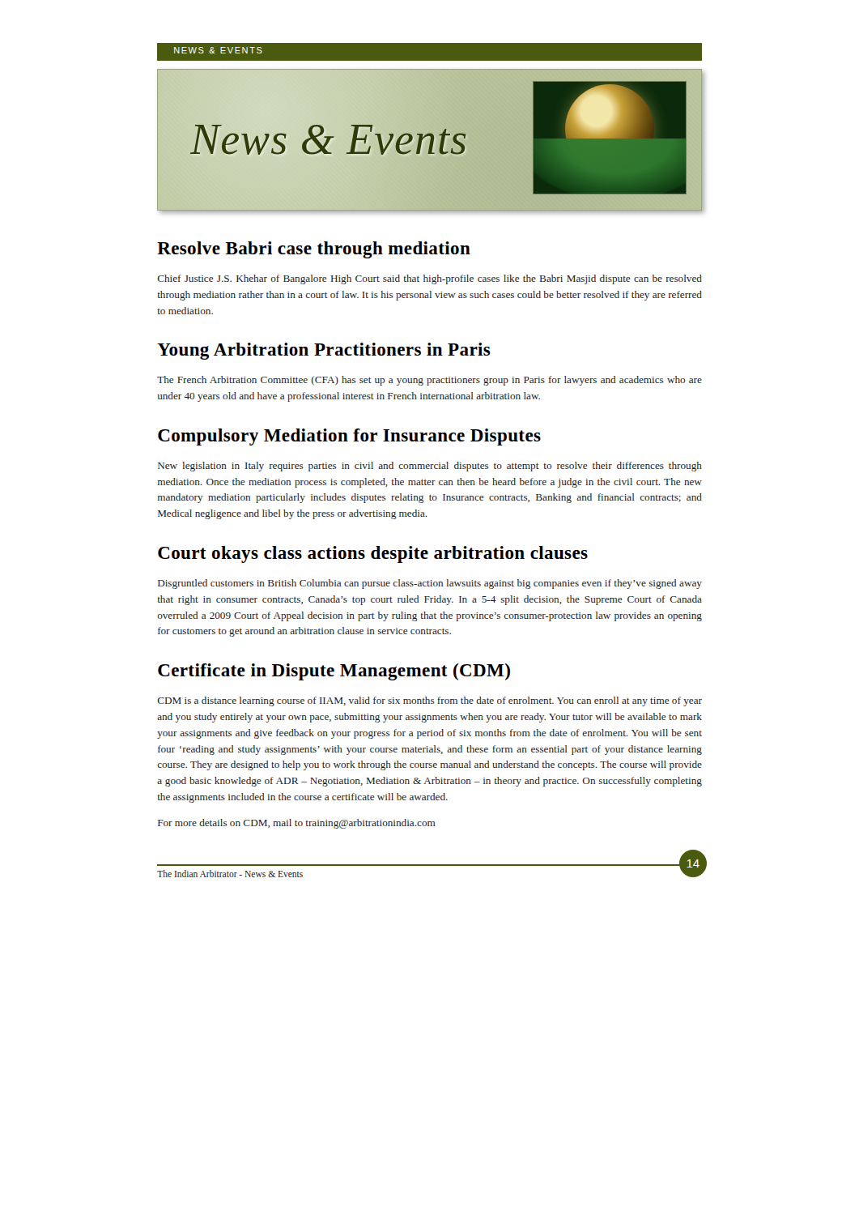NEWS & EVENTS
News & Events
Resolve Babri case through mediation
Chief Justice J.S. Khehar of Bangalore High Court said that high-profile cases like the Babri Masjid dispute can be resolved through mediation rather than in a court of law. It is his personal view as such cases could be better resolved if they are referred to mediation.
Young Arbitration Practitioners in Paris
The French Arbitration Committee (CFA) has set up a young practitioners group in Paris for lawyers and academics who are under 40 years old and have a professional interest in French international arbitration law.
Compulsory Mediation for Insurance Disputes
New legislation in Italy requires parties in civil and commercial disputes to attempt to resolve their differences through mediation. Once the mediation process is completed, the matter can then be heard before a judge in the civil court. The new mandatory mediation particularly includes disputes relating to Insurance contracts, Banking and financial contracts; and Medical negligence and libel by the press or advertising media.
Court okays class actions despite arbitration clauses
Disgruntled customers in British Columbia can pursue class-action lawsuits against big companies even if they’ve signed away that right in consumer contracts, Canada’s top court ruled Friday. In a 5-4 split decision, the Supreme Court of Canada overruled a 2009 Court of Appeal decision in part by ruling that the province’s consumer-protection law provides an opening for customers to get around an arbitration clause in service contracts.
Certificate in Dispute Management (CDM)
CDM is a distance learning course of IIAM, valid for six months from the date of enrolment. You can enroll at any time of year and you study entirely at your own pace, submitting your assignments when you are ready. Your tutor will be available to mark your assignments and give feedback on your progress for a period of six months from the date of enrolment. You will be sent four ‘reading and study assignments’ with your course materials, and these form an essential part of your distance learning course. They are designed to help you to work through the course manual and understand the concepts. The course will provide a good basic knowledge of ADR – Negotiation, Mediation & Arbitration – in theory and practice. On successfully completing the assignments included in the course a certificate will be awarded.
For more details on CDM, mail to training@arbitrationindia.com
The Indian Arbitrator - News & Events
14